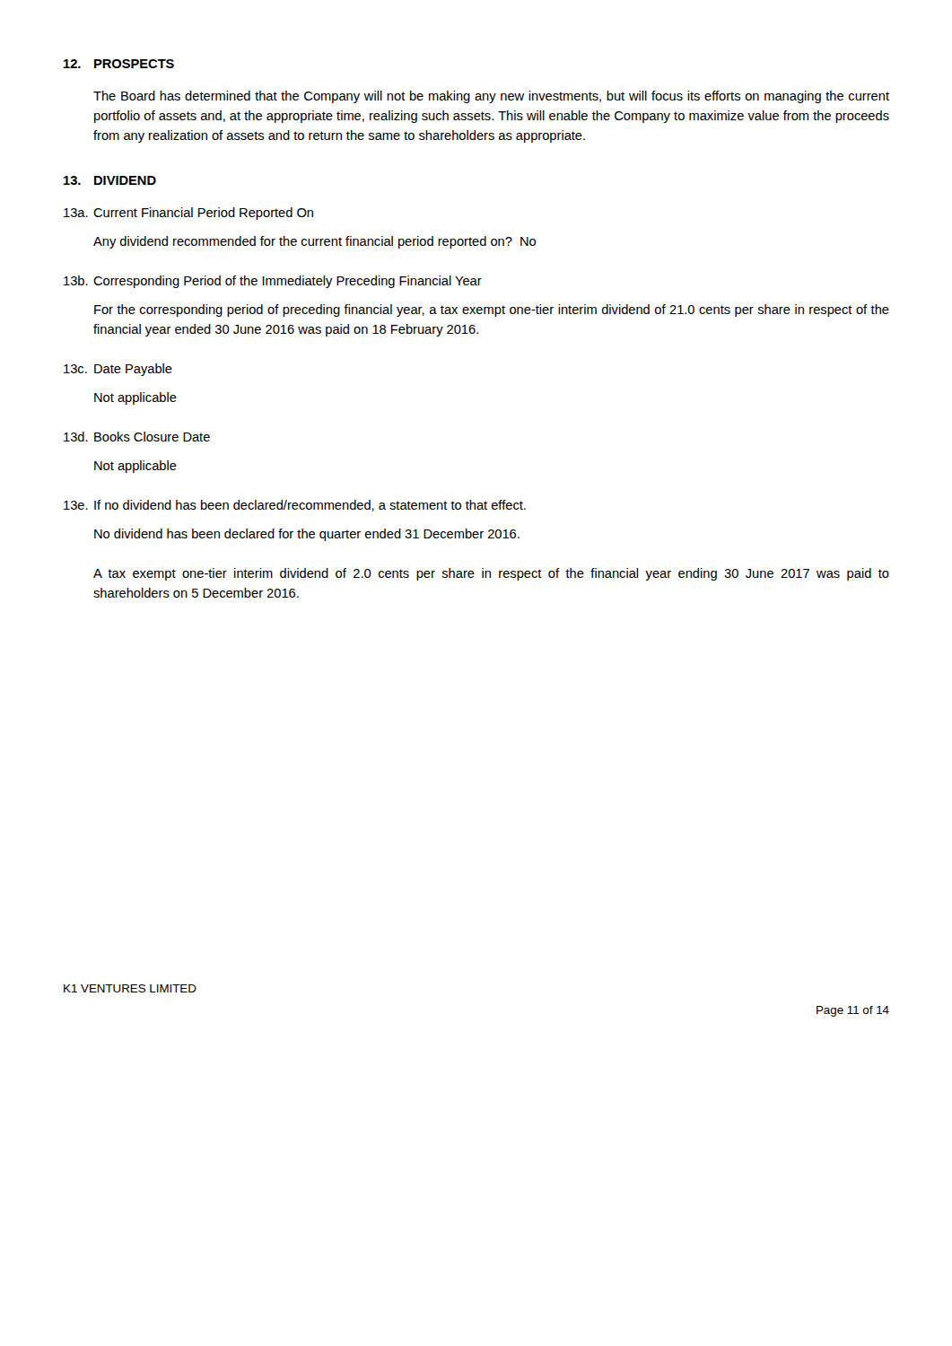12. PROSPECTS
The Board has determined that the Company will not be making any new investments, but will focus its efforts on managing the current portfolio of assets and, at the appropriate time, realizing such assets. This will enable the Company to maximize value from the proceeds from any realization of assets and to return the same to shareholders as appropriate.
13. DIVIDEND
13a. Current Financial Period Reported On
Any dividend recommended for the current financial period reported on? No
13b. Corresponding Period of the Immediately Preceding Financial Year
For the corresponding period of preceding financial year, a tax exempt one-tier interim dividend of 21.0 cents per share in respect of the financial year ended 30 June 2016 was paid on 18 February 2016.
13c. Date Payable
Not applicable
13d. Books Closure Date
Not applicable
13e. If no dividend has been declared/recommended, a statement to that effect.
No dividend has been declared for the quarter ended 31 December 2016.
A tax exempt one-tier interim dividend of 2.0 cents per share in respect of the financial year ending 30 June 2017 was paid to shareholders on 5 December 2016.
K1 VENTURES LIMITED
Page 11 of 14